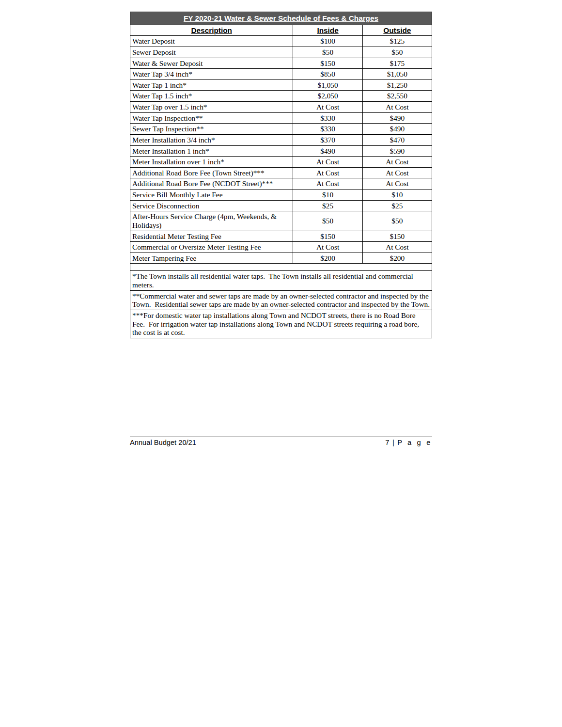| FY 2020-21 Water & Sewer Schedule of Fees & Charges |
| --- |
| Description | Inside | Outside |
| Water Deposit | $100 | $125 |
| Sewer Deposit | $50 | $50 |
| Water & Sewer Deposit | $150 | $175 |
| Water Tap 3/4 inch* | $850 | $1,050 |
| Water Tap 1 inch* | $1,050 | $1,250 |
| Water Tap 1.5 inch* | $2,050 | $2,550 |
| Water Tap over 1.5 inch* | At Cost | At Cost |
| Water Tap Inspection** | $330 | $490 |
| Sewer Tap Inspection** | $330 | $490 |
| Meter Installation 3/4 inch* | $370 | $470 |
| Meter Installation 1 inch* | $490 | $590 |
| Meter Installation over 1 inch* | At Cost | At Cost |
| Additional Road Bore Fee (Town Street)*** | At Cost | At Cost |
| Additional Road Bore Fee (NCDOT Street)*** | At Cost | At Cost |
| Service Bill Monthly Late Fee | $10 | $10 |
| Service Disconnection | $25 | $25 |
| After-Hours Service Charge (4pm, Weekends, & Holidays) | $50 | $50 |
| Residential Meter Testing Fee | $150 | $150 |
| Commercial or Oversize Meter Testing Fee | At Cost | At Cost |
| Meter Tampering Fee | $200 | $200 |
| *The Town installs all residential water taps. The Town installs all residential and commercial meters. |
| **Commercial water and sewer taps are made by an owner-selected contractor and inspected by the Town. Residential sewer taps are made by an owner-selected contractor and inspected by the Town. |
| ***For domestic water tap installations along Town and NCDOT streets, there is no Road Bore Fee. For irrigation water tap installations along Town and NCDOT streets requiring a road bore, the cost is at cost. |
Annual Budget 20/21
7 | P a g e